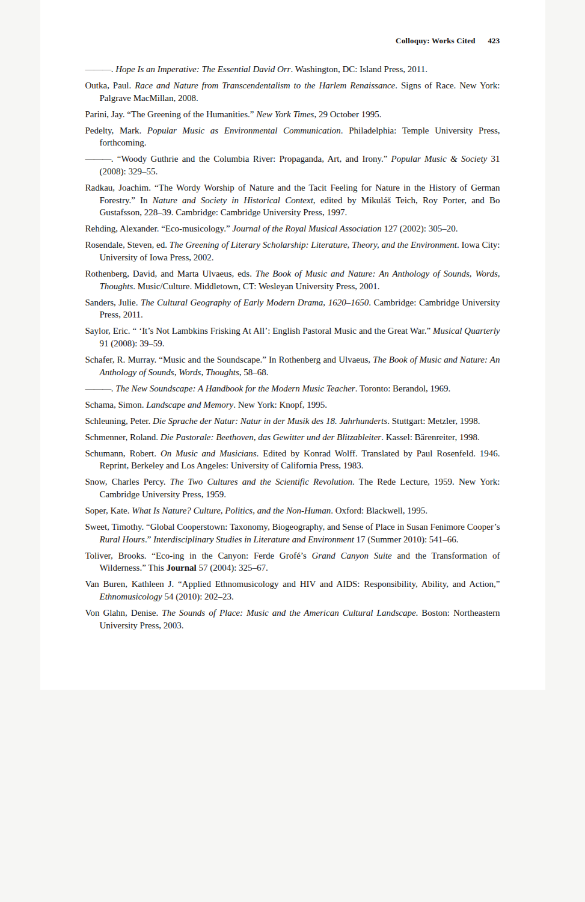Colloquy: Works Cited423
———. Hope Is an Imperative: The Essential David Orr. Washington, DC: Island Press, 2011.
Outka, Paul. Race and Nature from Transcendentalism to the Harlem Renaissance. Signs of Race. New York: Palgrave MacMillan, 2008.
Parini, Jay. “The Greening of the Humanities.” New York Times, 29 October 1995.
Pedelty, Mark. Popular Music as Environmental Communication. Philadelphia: Temple University Press, forthcoming.
———. “Woody Guthrie and the Columbia River: Propaganda, Art, and Irony.” Popular Music & Society 31 (2008): 329–55.
Radkau, Joachim. “The Wordy Worship of Nature and the Tacit Feeling for Nature in the History of German Forestry.” In Nature and Society in Historical Context, edited by Mikuláš Teich, Roy Porter, and Bo Gustafsson, 228–39. Cambridge: Cambridge University Press, 1997.
Rehding, Alexander. “Eco-musicology.” Journal of the Royal Musical Association 127 (2002): 305–20.
Rosendale, Steven, ed. The Greening of Literary Scholarship: Literature, Theory, and the Environment. Iowa City: University of Iowa Press, 2002.
Rothenberg, David, and Marta Ulvaeus, eds. The Book of Music and Nature: An Anthology of Sounds, Words, Thoughts. Music/Culture. Middletown, CT: Wesleyan University Press, 2001.
Sanders, Julie. The Cultural Geography of Early Modern Drama, 1620–1650. Cambridge: Cambridge University Press, 2011.
Saylor, Eric. “ ‘It’s Not Lambkins Frisking At All’: English Pastoral Music and the Great War.” Musical Quarterly 91 (2008): 39–59.
Schafer, R. Murray. “Music and the Soundscape.” In Rothenberg and Ulvaeus, The Book of Music and Nature: An Anthology of Sounds, Words, Thoughts, 58–68.
———. The New Soundscape: A Handbook for the Modern Music Teacher. Toronto: Berandol, 1969.
Schama, Simon. Landscape and Memory. New York: Knopf, 1995.
Schleuning, Peter. Die Sprache der Natur: Natur in der Musik des 18. Jahrhunderts. Stuttgart: Metzler, 1998.
Schmenner, Roland. Die Pastorale: Beethoven, das Gewitter und der Blitzableiter. Kassel: Bärenreiter, 1998.
Schumann, Robert. On Music and Musicians. Edited by Konrad Wolff. Translated by Paul Rosenfeld. 1946. Reprint, Berkeley and Los Angeles: University of California Press, 1983.
Snow, Charles Percy. The Two Cultures and the Scientific Revolution. The Rede Lecture, 1959. New York: Cambridge University Press, 1959.
Soper, Kate. What Is Nature? Culture, Politics, and the Non-Human. Oxford: Blackwell, 1995.
Sweet, Timothy. “Global Cooperstown: Taxonomy, Biogeography, and Sense of Place in Susan Fenimore Cooper’s Rural Hours.” Interdisciplinary Studies in Literature and Environment 17 (Summer 2010): 541–66.
Toliver, Brooks. “Eco-ing in the Canyon: Ferde Grofé’s Grand Canyon Suite and the Transformation of Wilderness.” This Journal 57 (2004): 325–67.
Van Buren, Kathleen J. “Applied Ethnomusicology and HIV and AIDS: Responsibility, Ability, and Action,” Ethnomusicology 54 (2010): 202–23.
Von Glahn, Denise. The Sounds of Place: Music and the American Cultural Landscape. Boston: Northeastern University Press, 2003.